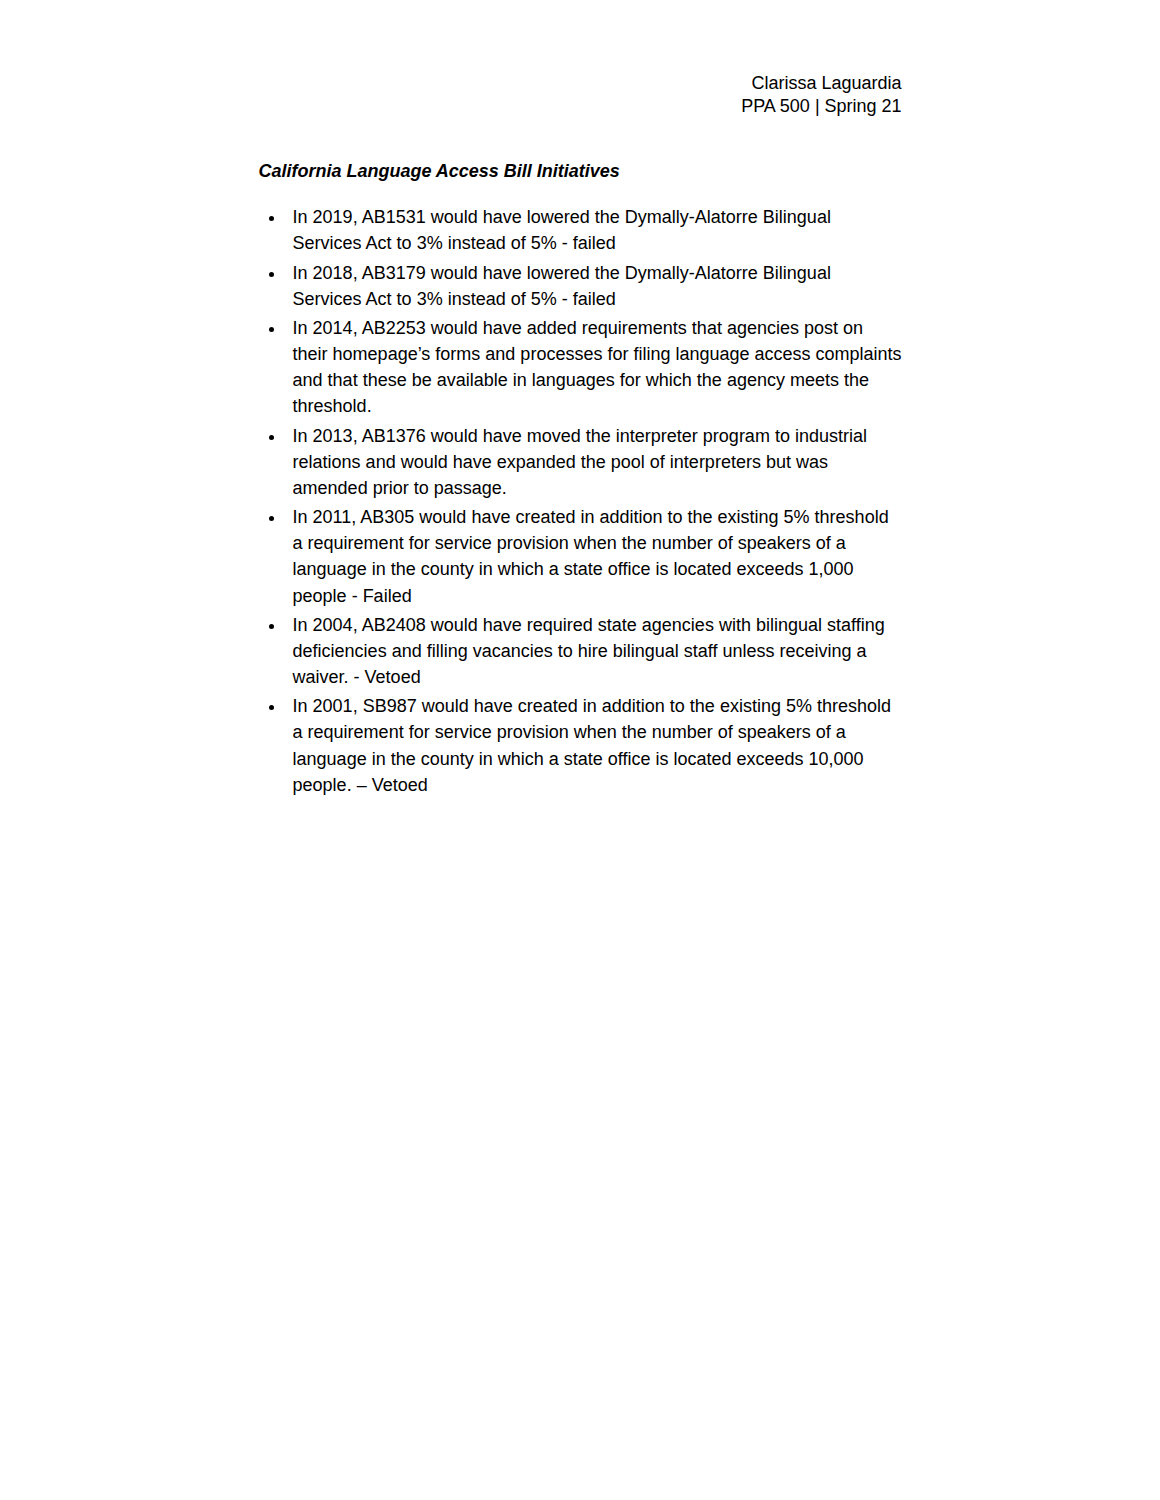Clarissa Laguardia PPA 500 | Spring 21
California Language Access Bill Initiatives
In 2019, AB1531 would have lowered the Dymally-Alatorre Bilingual Services Act to 3% instead of 5% - failed
In 2018, AB3179 would have lowered the Dymally-Alatorre Bilingual Services Act to 3% instead of 5% - failed
In 2014, AB2253 would have added requirements that agencies post on their homepage’s forms and processes for filing language access complaints and that these be available in languages for which the agency meets the threshold.
In 2013, AB1376 would have moved the interpreter program to industrial relations and would have expanded the pool of interpreters but was amended prior to passage.
In 2011, AB305 would have created in addition to the existing 5% threshold a requirement for service provision when the number of speakers of a language in the county in which a state office is located exceeds 1,000 people - Failed
In 2004, AB2408 would have required state agencies with bilingual staffing deficiencies and filling vacancies to hire bilingual staff unless receiving a waiver. - Vetoed
In 2001, SB987 would have created in addition to the existing 5% threshold a requirement for service provision when the number of speakers of a language in the county in which a state office is located exceeds 10,000 people. – Vetoed